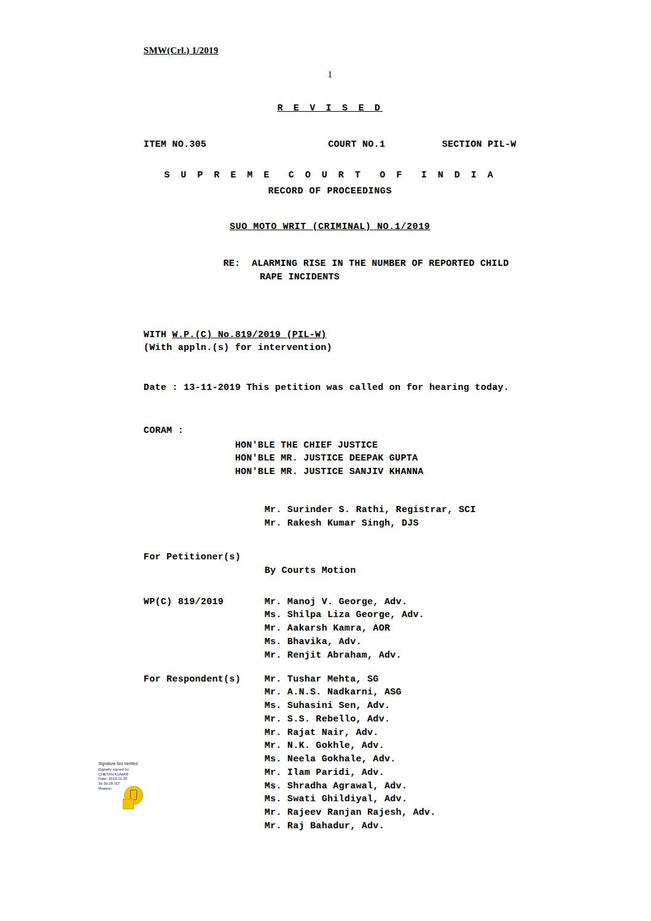SMW(Crl.) 1/2019
1
R E V I S E D
ITEM NO.305 COURT NO.1 SECTION PIL-W
S U P R E M E C O U R T O F I N D I A
RECORD OF PROCEEDINGS
SUO MOTO WRIT (CRIMINAL) NO.1/2019
RE: ALARMING RISE IN THE NUMBER OF REPORTED CHILD
RAPE INCIDENTS
WITH W.P.(C) No.819/2019 (PIL-W)
(With appln.(s) for intervention)
Date : 13-11-2019 This petition was called on for hearing today.
CORAM :
HON'BLE THE CHIEF JUSTICE
HON'BLE MR. JUSTICE DEEPAK GUPTA
HON'BLE MR. JUSTICE SANJIV KHANNA
Mr. Surinder S. Rathi, Registrar, SCI
Mr. Rakesh Kumar Singh, DJS
For Petitioner(s)
By Courts Motion
WP(C) 819/2019
Mr. Manoj V. George, Adv.
Ms. Shilpa Liza George, Adv.
Mr. Aakarsh Kamra, AOR
Ms. Bhavika, Adv.
Mr. Renjit Abraham, Adv.
For Respondent(s)
Mr. Tushar Mehta, SG
Mr. A.N.S. Nadkarni, ASG
Ms. Suhasini Sen, Adv.
Mr. S.S. Rebello, Adv.
Mr. Rajat Nair, Adv.
Mr. N.K. Gokhle, Adv.
Ms. Neela Gokhale, Adv.
Mr. Ilam Paridi, Adv.
Ms. Shradha Agrawal, Adv.
Ms. Swati Ghildiyal, Adv.
Mr. Rajeev Ranjan Rajesh, Adv.
Mr. Raj Bahadur, Adv.
Signature Not Verified
Digitally signed by
CHETAN KUMAR
Date: 2019.11.15
16:30:28 IST
Reason: